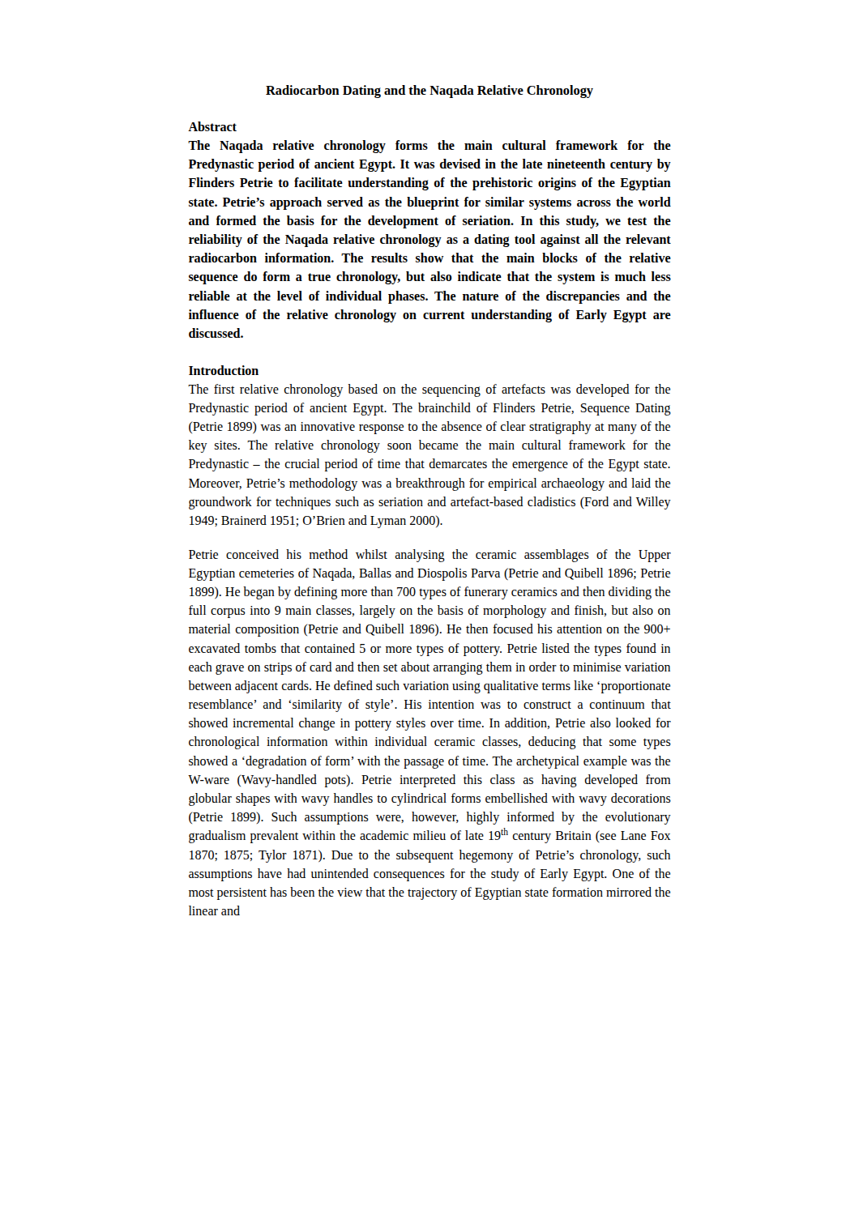Radiocarbon Dating and the Naqada Relative Chronology
Abstract
The Naqada relative chronology forms the main cultural framework for the Predynastic period of ancient Egypt. It was devised in the late nineteenth century by Flinders Petrie to facilitate understanding of the prehistoric origins of the Egyptian state. Petrie’s approach served as the blueprint for similar systems across the world and formed the basis for the development of seriation. In this study, we test the reliability of the Naqada relative chronology as a dating tool against all the relevant radiocarbon information. The results show that the main blocks of the relative sequence do form a true chronology, but also indicate that the system is much less reliable at the level of individual phases. The nature of the discrepancies and the influence of the relative chronology on current understanding of Early Egypt are discussed.
Introduction
The first relative chronology based on the sequencing of artefacts was developed for the Predynastic period of ancient Egypt. The brainchild of Flinders Petrie, Sequence Dating (Petrie 1899) was an innovative response to the absence of clear stratigraphy at many of the key sites. The relative chronology soon became the main cultural framework for the Predynastic – the crucial period of time that demarcates the emergence of the Egypt state. Moreover, Petrie’s methodology was a breakthrough for empirical archaeology and laid the groundwork for techniques such as seriation and artefact-based cladistics (Ford and Willey 1949; Brainerd 1951; O’Brien and Lyman 2000).
Petrie conceived his method whilst analysing the ceramic assemblages of the Upper Egyptian cemeteries of Naqada, Ballas and Diospolis Parva (Petrie and Quibell 1896; Petrie 1899). He began by defining more than 700 types of funerary ceramics and then dividing the full corpus into 9 main classes, largely on the basis of morphology and finish, but also on material composition (Petrie and Quibell 1896). He then focused his attention on the 900+ excavated tombs that contained 5 or more types of pottery. Petrie listed the types found in each grave on strips of card and then set about arranging them in order to minimise variation between adjacent cards. He defined such variation using qualitative terms like ‘proportionate resemblance’ and ‘similarity of style’. His intention was to construct a continuum that showed incremental change in pottery styles over time. In addition, Petrie also looked for chronological information within individual ceramic classes, deducing that some types showed a ‘degradation of form’ with the passage of time. The archetypical example was the W-ware (Wavy-handled pots). Petrie interpreted this class as having developed from globular shapes with wavy handles to cylindrical forms embellished with wavy decorations (Petrie 1899). Such assumptions were, however, highly informed by the evolutionary gradualism prevalent within the academic milieu of late 19th century Britain (see Lane Fox 1870; 1875; Tylor 1871). Due to the subsequent hegemony of Petrie’s chronology, such assumptions have had unintended consequences for the study of Early Egypt. One of the most persistent has been the view that the trajectory of Egyptian state formation mirrored the linear and